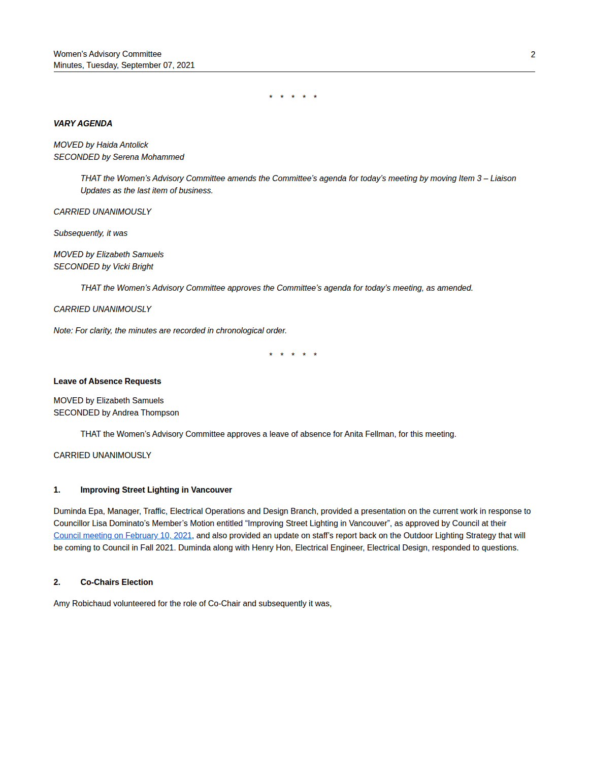Women's Advisory Committee
Minutes, Tuesday, September 07, 2021
2
* * * * *
VARY AGENDA
MOVED by Haida Antolick
SECONDED by Serena Mohammed
THAT the Women’s Advisory Committee amends the Committee’s agenda for today’s meeting by moving Item 3 – Liaison Updates as the last item of business.
CARRIED UNANIMOUSLY
Subsequently, it was
MOVED by Elizabeth Samuels
SECONDED by Vicki Bright
THAT the Women’s Advisory Committee approves the Committee’s agenda for today’s meeting, as amended.
CARRIED UNANIMOUSLY
Note: For clarity, the minutes are recorded in chronological order.
* * * * *
Leave of Absence Requests
MOVED by Elizabeth Samuels
SECONDED by Andrea Thompson
THAT the Women’s Advisory Committee approves a leave of absence for Anita Fellman, for this meeting.
CARRIED UNANIMOUSLY
1. Improving Street Lighting in Vancouver
Duminda Epa, Manager, Traffic, Electrical Operations and Design Branch, provided a presentation on the current work in response to Councillor Lisa Dominato’s Member’s Motion entitled “Improving Street Lighting in Vancouver”, as approved by Council at their Council meeting on February 10, 2021, and also provided an update on staff’s report back on the Outdoor Lighting Strategy that will be coming to Council in Fall 2021. Duminda along with Henry Hon, Electrical Engineer, Electrical Design, responded to questions.
2. Co-Chairs Election
Amy Robichaud volunteered for the role of Co-Chair and subsequently it was,